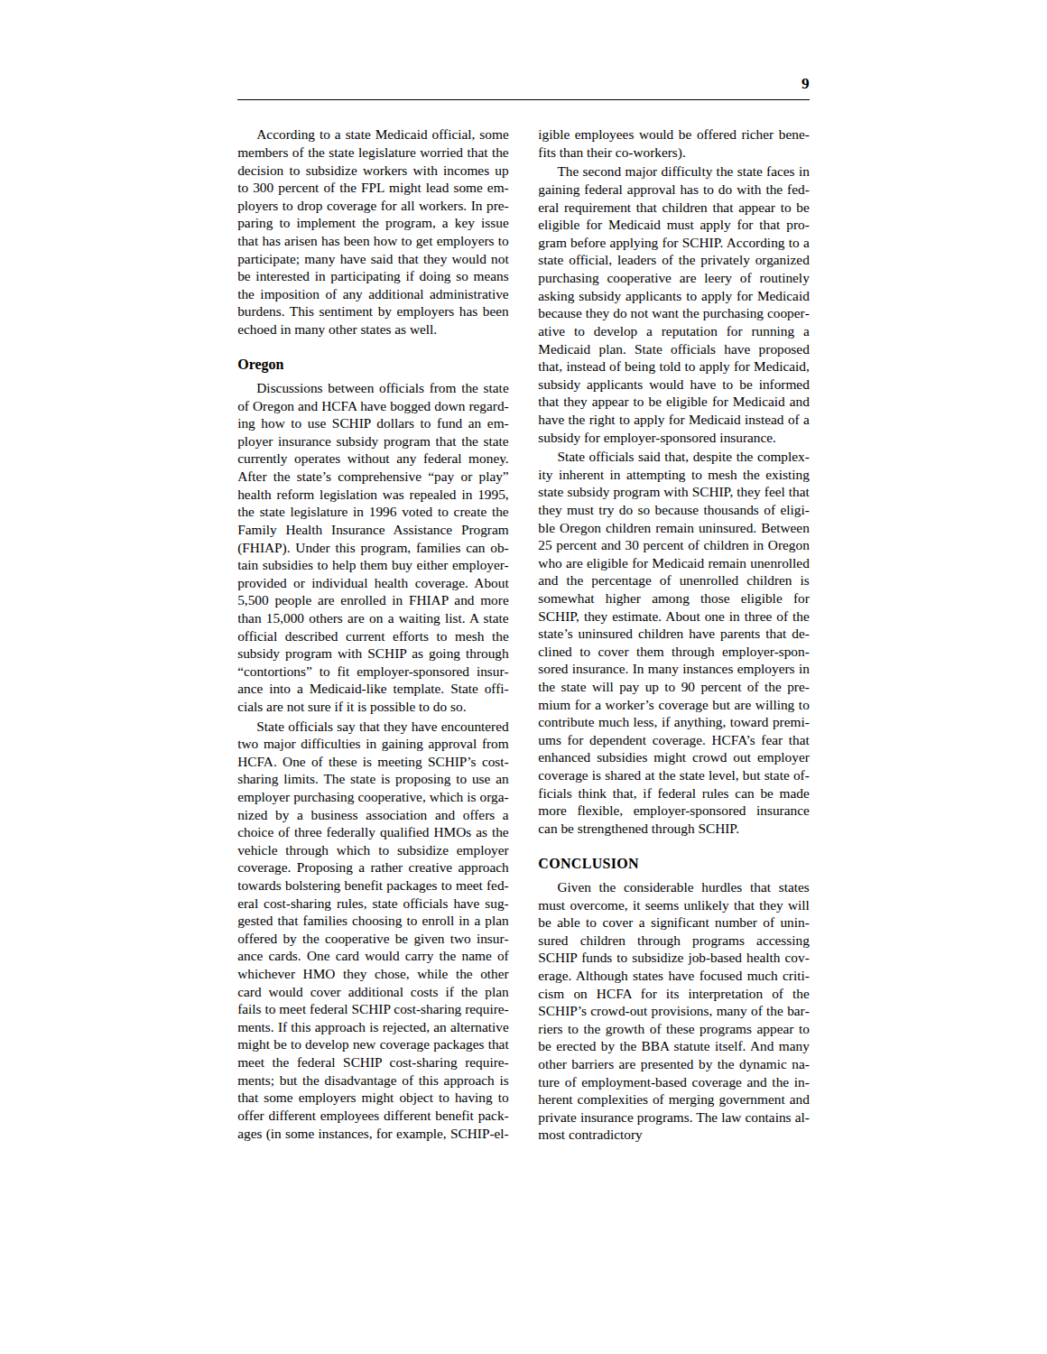9
According to a state Medicaid official, some members of the state legislature worried that the decision to subsidize workers with incomes up to 300 percent of the FPL might lead some employers to drop coverage for all workers. In preparing to implement the program, a key issue that has arisen has been how to get employers to participate; many have said that they would not be interested in participating if doing so means the imposition of any additional administrative burdens. This sentiment by employers has been echoed in many other states as well.
Oregon
Discussions between officials from the state of Oregon and HCFA have bogged down regarding how to use SCHIP dollars to fund an employer insurance subsidy program that the state currently operates without any federal money. After the state’s comprehensive “pay or play” health reform legislation was repealed in 1995, the state legislature in 1996 voted to create the Family Health Insurance Assistance Program (FHIAP). Under this program, families can obtain subsidies to help them buy either employer-provided or individual health coverage. About 5,500 people are enrolled in FHIAP and more than 15,000 others are on a waiting list. A state official described current efforts to mesh the subsidy program with SCHIP as going through “contortions” to fit employer-sponsored insurance into a Medicaid-like template. State officials are not sure if it is possible to do so.
State officials say that they have encountered two major difficulties in gaining approval from HCFA. One of these is meeting SCHIP’s cost-sharing limits. The state is proposing to use an employer purchasing cooperative, which is organized by a business association and offers a choice of three federally qualified HMOs as the vehicle through which to subsidize employer coverage. Proposing a rather creative approach towards bolstering benefit packages to meet federal cost-sharing rules, state officials have suggested that families choosing to enroll in a plan offered by the cooperative be given two insurance cards. One card would carry the name of whichever HMO they chose, while the other card would cover additional costs if the plan fails to meet federal SCHIP cost-sharing requirements. If this approach is rejected, an alternative might be to develop new coverage packages that meet the federal SCHIP cost-sharing requirements; but the disadvantage of this approach is that some employers might object to having to offer different employees different benefit packages (in some instances, for example, SCHIP-eligible employees would be offered richer benefits than their co-workers).
The second major difficulty the state faces in gaining federal approval has to do with the federal requirement that children that appear to be eligible for Medicaid must apply for that program before applying for SCHIP. According to a state official, leaders of the privately organized purchasing cooperative are leery of routinely asking subsidy applicants to apply for Medicaid because they do not want the purchasing cooperative to develop a reputation for running a Medicaid plan. State officials have proposed that, instead of being told to apply for Medicaid, subsidy applicants would have to be informed that they appear to be eligible for Medicaid and have the right to apply for Medicaid instead of a subsidy for employer-sponsored insurance.
State officials said that, despite the complexity inherent in attempting to mesh the existing state subsidy program with SCHIP, they feel that they must try do so because thousands of eligible Oregon children remain uninsured. Between 25 percent and 30 percent of children in Oregon who are eligible for Medicaid remain unenrolled and the percentage of unenrolled children is somewhat higher among those eligible for SCHIP, they estimate. About one in three of the state’s uninsured children have parents that declined to cover them through employer-sponsored insurance. In many instances employers in the state will pay up to 90 percent of the premium for a worker’s coverage but are willing to contribute much less, if anything, toward premiums for dependent coverage. HCFA’s fear that enhanced subsidies might crowd out employer coverage is shared at the state level, but state officials think that, if federal rules can be made more flexible, employer-sponsored insurance can be strengthened through SCHIP.
Conclusion
Given the considerable hurdles that states must overcome, it seems unlikely that they will be able to cover a significant number of uninsured children through programs accessing SCHIP funds to subsidize job-based health coverage. Although states have focused much criticism on HCFA for its interpretation of the SCHIP’s crowd-out provisions, many of the barriers to the growth of these programs appear to be erected by the BBA statute itself. And many other barriers are presented by the dynamic nature of employment-based coverage and the inherent complexities of merging government and private insurance programs. The law contains almost contradictory